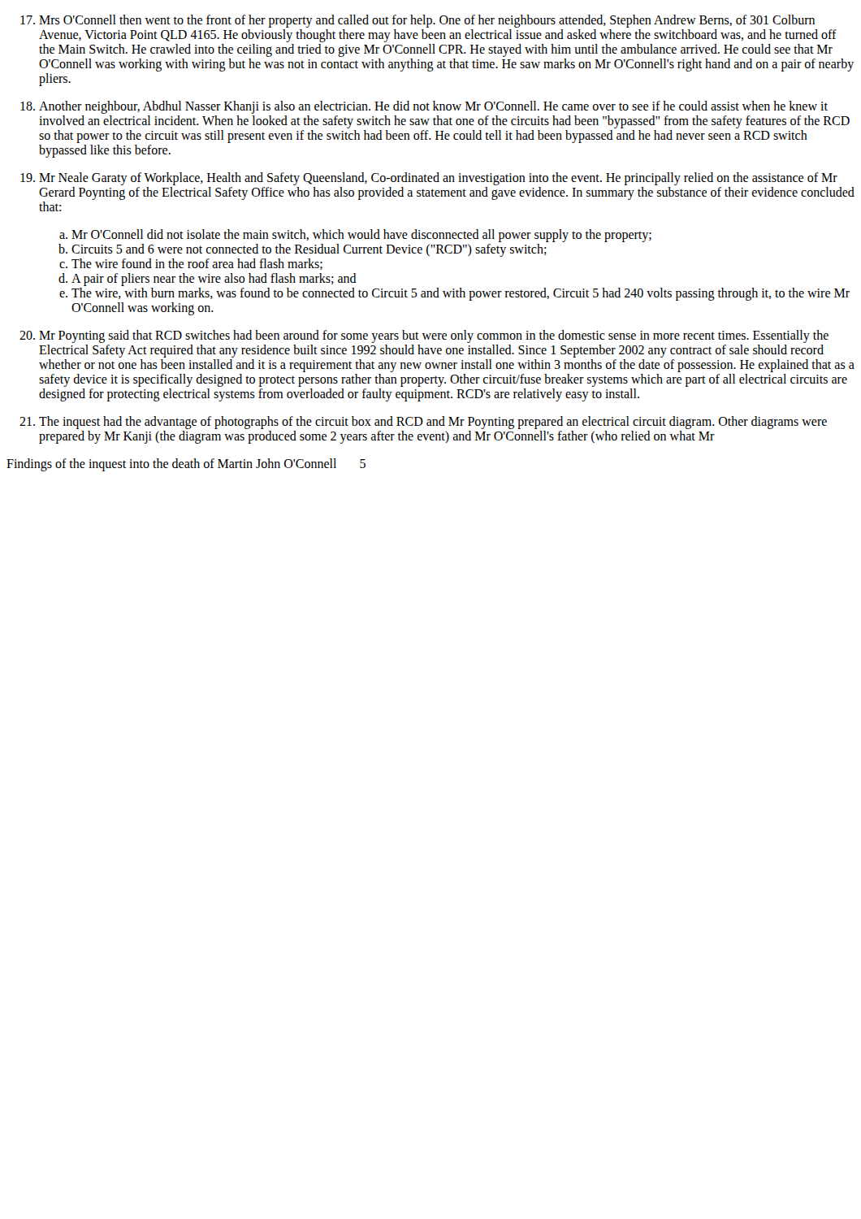Mrs O'Connell then went to the front of her property and called out for help. One of her neighbours attended, Stephen Andrew Berns, of 301 Colburn Avenue, Victoria Point QLD 4165. He obviously thought there may have been an electrical issue and asked where the switchboard was, and he turned off the Main Switch. He crawled into the ceiling and tried to give Mr O'Connell CPR. He stayed with him until the ambulance arrived. He could see that Mr O'Connell was working with wiring but he was not in contact with anything at that time. He saw marks on Mr O'Connell's right hand and on a pair of nearby pliers.
Another neighbour, Abdhul Nasser Khanji is also an electrician. He did not know Mr O'Connell. He came over to see if he could assist when he knew it involved an electrical incident. When he looked at the safety switch he saw that one of the circuits had been "bypassed" from the safety features of the RCD so that power to the circuit was still present even if the switch had been off. He could tell it had been bypassed and he had never seen a RCD switch bypassed like this before.
Mr Neale Garaty of Workplace, Health and Safety Queensland, Co-ordinated an investigation into the event. He principally relied on the assistance of Mr Gerard Poynting of the Electrical Safety Office who has also provided a statement and gave evidence. In summary the substance of their evidence concluded that:
Mr O'Connell did not isolate the main switch, which would have disconnected all power supply to the property;
Circuits 5 and 6 were not connected to the Residual Current Device ("RCD") safety switch;
The wire found in the roof area had flash marks;
A pair of pliers near the wire also had flash marks; and
The wire, with burn marks, was found to be connected to Circuit 5 and with power restored, Circuit 5 had 240 volts passing through it, to the wire Mr O'Connell was working on.
Mr Poynting said that RCD switches had been around for some years but were only common in the domestic sense in more recent times. Essentially the Electrical Safety Act required that any residence built since 1992 should have one installed. Since 1 September 2002 any contract of sale should record whether or not one has been installed and it is a requirement that any new owner install one within 3 months of the date of possession. He explained that as a safety device it is specifically designed to protect persons rather than property. Other circuit/fuse breaker systems which are part of all electrical circuits are designed for protecting electrical systems from overloaded or faulty equipment. RCD's are relatively easy to install.
The inquest had the advantage of photographs of the circuit box and RCD and Mr Poynting prepared an electrical circuit diagram. Other diagrams were prepared by Mr Kanji (the diagram was produced some 2 years after the event) and Mr O'Connell's father (who relied on what Mr
Findings of the inquest into the death of Martin John O'Connell 5